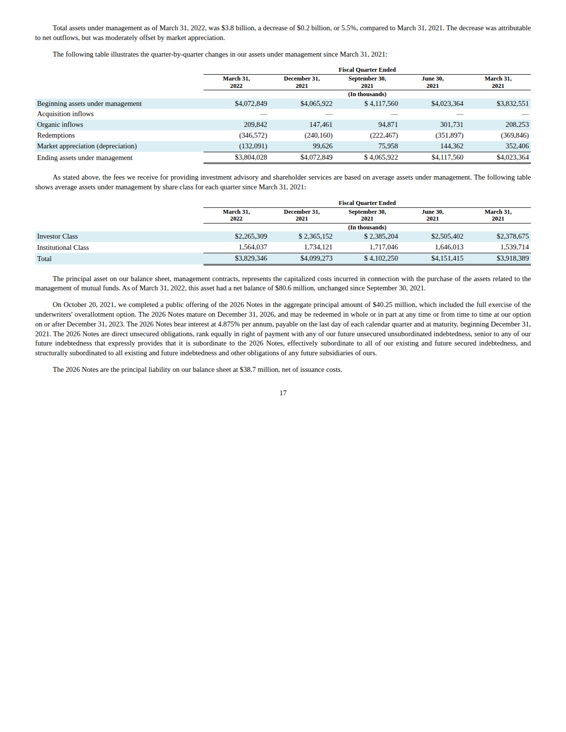Total assets under management as of March 31, 2022, was $3.8 billion, a decrease of $0.2 billion, or 5.5%, compared to March 31, 2021. The decrease was attributable to net outflows, but was moderately offset by market appreciation.
The following table illustrates the quarter-by-quarter changes in our assets under management since March 31, 2021:
| | Fiscal Quarter Ended |
| --- | --- |
| | March 31, 2022 | December 31, 2021 | September 30, 2021 | June 30, 2021 | March 31, 2021 |
| | (In thousands) |
| Beginning assets under management | $4,072,849 | $4,065,922 | $ 4,117,560 | $4,023,364 | $3,832,551 |
| Acquisition inflows | — | — | — | — | — |
| Organic inflows | 209,842 | 147,461 | 94,871 | 301,731 | 208,253 |
| Redemptions | (346,572) | (240,160) | (222,467) | (351,897) | (369,846) |
| Market appreciation (depreciation) | (132,091) | 99,626 | 75,958 | 144,362 | 352,406 |
| Ending assets under management | $3,804,028 | $4,072,849 | $ 4,065,922 | $4,117,560 | $4,023,364 |
As stated above, the fees we receive for providing investment advisory and shareholder services are based on average assets under management. The following table shows average assets under management by share class for each quarter since March 31, 2021:
| | Fiscal Quarter Ended |
| --- | --- |
| | March 31, 2022 | December 31, 2021 | September 30, 2021 | June 30, 2021 | March 31, 2021 |
| | (In thousands) |
| Investor Class | $2,265,309 | $ 2,365,152 | $ 2,385,204 | $2,505,402 | $2,378,675 |
| Institutional Class | 1,564,037 | 1,734,121 | 1,717,046 | 1,646,013 | 1,539,714 |
| Total | $3,829,346 | $4,099,273 | $ 4,102,250 | $4,151,415 | $3,918,389 |
The principal asset on our balance sheet, management contracts, represents the capitalized costs incurred in connection with the purchase of the assets related to the management of mutual funds. As of March 31, 2022, this asset had a net balance of $80.6 million, unchanged since September 30, 2021.
On October 20, 2021, we completed a public offering of the 2026 Notes in the aggregate principal amount of $40.25 million, which included the full exercise of the underwriters' overallotment option. The 2026 Notes mature on December 31, 2026, and may be redeemed in whole or in part at any time or from time to time at our option on or after December 31, 2023. The 2026 Notes bear interest at 4.875% per annum, payable on the last day of each calendar quarter and at maturity, beginning December 31, 2021. The 2026 Notes are direct unsecured obligations, rank equally in right of payment with any of our future unsecured unsubordinated indebtedness, senior to any of our future indebtedness that expressly provides that it is subordinate to the 2026 Notes, effectively subordinate to all of our existing and future secured indebtedness, and structurally subordinated to all existing and future indebtedness and other obligations of any future subsidiaries of ours.
The 2026 Notes are the principal liability on our balance sheet at $38.7 million, net of issuance costs.
17